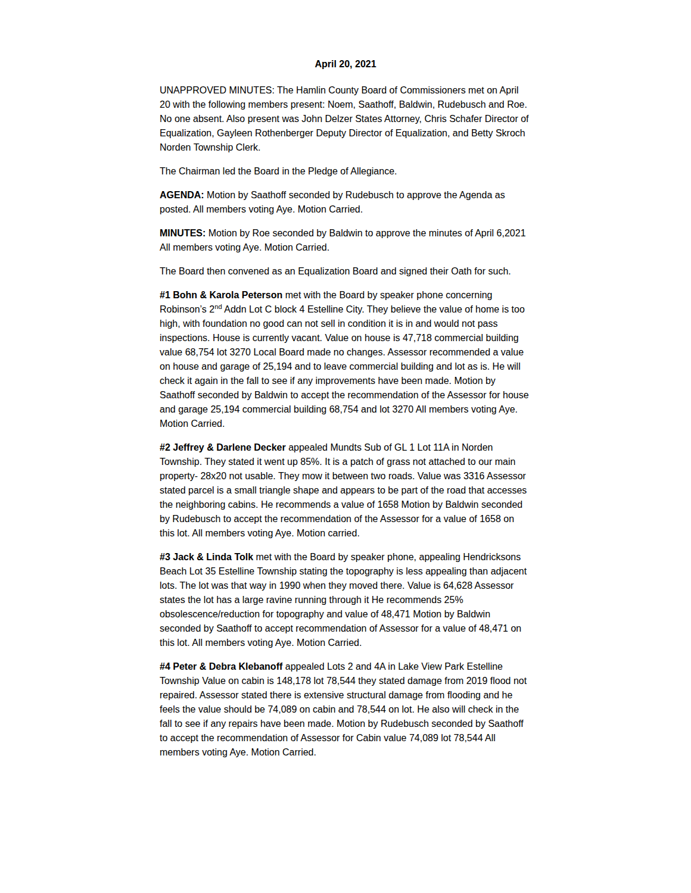April 20, 2021
UNAPPROVED MINUTES: The Hamlin County Board of Commissioners met on April 20 with the following members present: Noem, Saathoff, Baldwin, Rudebusch and Roe. No one absent. Also present was John Delzer States Attorney, Chris Schafer Director of Equalization, Gayleen Rothenberger Deputy Director of Equalization, and Betty Skroch Norden Township Clerk.
The Chairman led the Board in the Pledge of Allegiance.
AGENDA: Motion by Saathoff seconded by Rudebusch to approve the Agenda as posted. All members voting Aye. Motion Carried.
MINUTES: Motion by Roe seconded by Baldwin to approve the minutes of April 6,2021 All members voting Aye. Motion Carried.
The Board then convened as an Equalization Board and signed their Oath for such.
#1 Bohn & Karola Peterson met with the Board by speaker phone concerning Robinson’s 2nd Addn Lot C block 4 Estelline City. They believe the value of home is too high, with foundation no good can not sell in condition it is in and would not pass inspections. House is currently vacant. Value on house is 47,718 commercial building value 68,754 lot 3270 Local Board made no changes. Assessor recommended a value on house and garage of 25,194 and to leave commercial building and lot as is. He will check it again in the fall to see if any improvements have been made. Motion by Saathoff seconded by Baldwin to accept the recommendation of the Assessor for house and garage 25,194 commercial building 68,754 and lot 3270 All members voting Aye. Motion Carried.
#2 Jeffrey & Darlene Decker appealed Mundts Sub of GL 1 Lot 11A in Norden Township. They stated it went up 85%. It is a patch of grass not attached to our main property- 28x20 not usable. They mow it between two roads. Value was 3316 Assessor stated parcel is a small triangle shape and appears to be part of the road that accesses the neighboring cabins. He recommends a value of 1658 Motion by Baldwin seconded by Rudebusch to accept the recommendation of the Assessor for a value of 1658 on this lot. All members voting Aye. Motion carried.
#3 Jack & Linda Tolk met with the Board by speaker phone, appealing Hendricksons Beach Lot 35 Estelline Township stating the topography is less appealing than adjacent lots. The lot was that way in 1990 when they moved there. Value is 64,628 Assessor states the lot has a large ravine running through it He recommends 25% obsolescence/reduction for topography and value of 48,471 Motion by Baldwin seconded by Saathoff to accept recommendation of Assessor for a value of 48,471 on this lot. All members voting Aye. Motion Carried.
#4 Peter & Debra Klebanoff appealed Lots 2 and 4A in Lake View Park Estelline Township Value on cabin is 148,178 lot 78,544 they stated damage from 2019 flood not repaired. Assessor stated there is extensive structural damage from flooding and he feels the value should be 74,089 on cabin and 78,544 on lot. He also will check in the fall to see if any repairs have been made. Motion by Rudebusch seconded by Saathoff to accept the recommendation of Assessor for Cabin value 74,089 lot 78,544 All members voting Aye. Motion Carried.